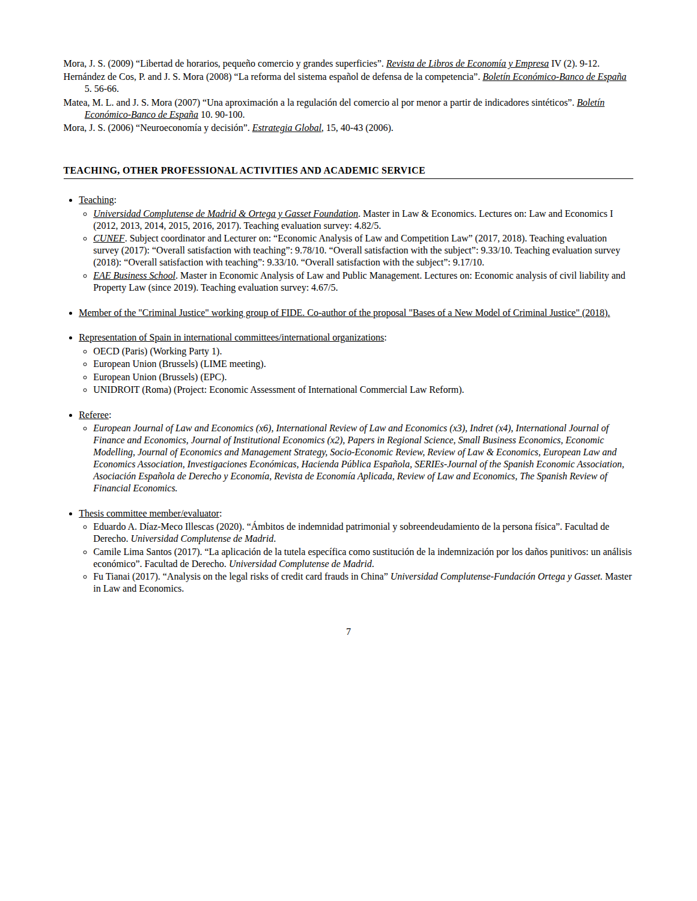Mora, J. S. (2009) “Libertad de horarios, pequeño comercio y grandes superficies”. Revista de Libros de Economía y Empresa IV (2). 9-12.
Hernández de Cos, P. and J. S. Mora (2008) “La reforma del sistema español de defensa de la competencia”. Boletín Económico-Banco de España 5. 56-66.
Matea, M. L. and J. S. Mora (2007) “Una aproximación a la regulación del comercio al por menor a partir de indicadores sintéticos”. Boletín Económico-Banco de España 10. 90-100.
Mora, J. S. (2006) “Neuroeconomía y decisión”. Estrategia Global, 15, 40-43 (2006).
TEACHING, OTHER PROFESSIONAL ACTIVITIES AND ACADEMIC SERVICE
Teaching:
Universidad Complutense de Madrid & Ortega y Gasset Foundation. Master in Law & Economics. Lectures on: Law and Economics I (2012, 2013, 2014, 2015, 2016, 2017). Teaching evaluation survey: 4.82/5.
CUNEF. Subject coordinator and Lecturer on: “Economic Analysis of Law and Competition Law” (2017, 2018). Teaching evaluation survey (2017): “Overall satisfaction with teaching”: 9.78/10. “Overall satisfaction with the subject”: 9.33/10. Teaching evaluation survey (2018): “Overall satisfaction with teaching”: 9.33/10. “Overall satisfaction with the subject”: 9.17/10.
EAE Business School. Master in Economic Analysis of Law and Public Management. Lectures on: Economic analysis of civil liability and Property Law (since 2019). Teaching evaluation survey: 4.67/5.
Member of the "Criminal Justice" working group of FIDE. Co-author of the proposal "Bases of a New Model of Criminal Justice" (2018).
Representation of Spain in international committees/international organizations:
OECD (Paris) (Working Party 1).
European Union (Brussels) (LIME meeting).
European Union (Brussels) (EPC).
UNIDROIT (Roma) (Project: Economic Assessment of International Commercial Law Reform).
Referee:
European Journal of Law and Economics (x6), International Review of Law and Economics (x3), Indret (x4), International Journal of Finance and Economics, Journal of Institutional Economics (x2), Papers in Regional Science, Small Business Economics, Economic Modelling, Journal of Economics and Management Strategy, Socio-Economic Review, Review of Law & Economics, European Law and Economics Association, Investigaciones Económicas, Hacienda Pública Española, SERIEs-Journal of the Spanish Economic Association, Asociación Española de Derecho y Economía, Revista de Economía Aplicada, Review of Law and Economics, The Spanish Review of Financial Economics.
Thesis committee member/evaluator:
Eduardo A. Díaz-Meco Illescas (2020). “Ámbitos de indemnidad patrimonial y sobreendeudamiento de la persona física”. Facultad de Derecho. Universidad Complutense de Madrid.
Camile Lima Santos (2017). “La aplicación de la tutela específica como sustitución de la indemnización por los daños punitivos: un análisis económico”. Facultad de Derecho. Universidad Complutense de Madrid.
Fu Tianai (2017). “Analysis on the legal risks of credit card frauds in China” Universidad Complutense-Fundación Ortega y Gasset. Master in Law and Economics.
7